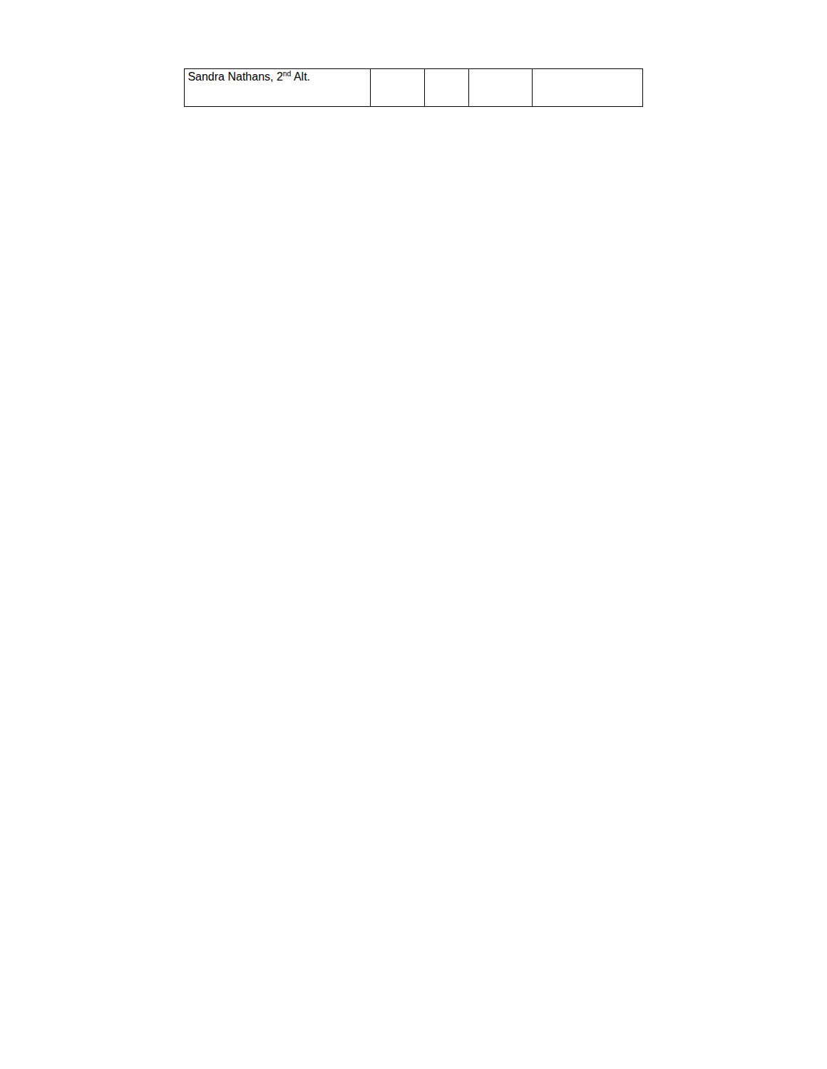| Sandra Nathans, 2 nd Alt. | | | | |